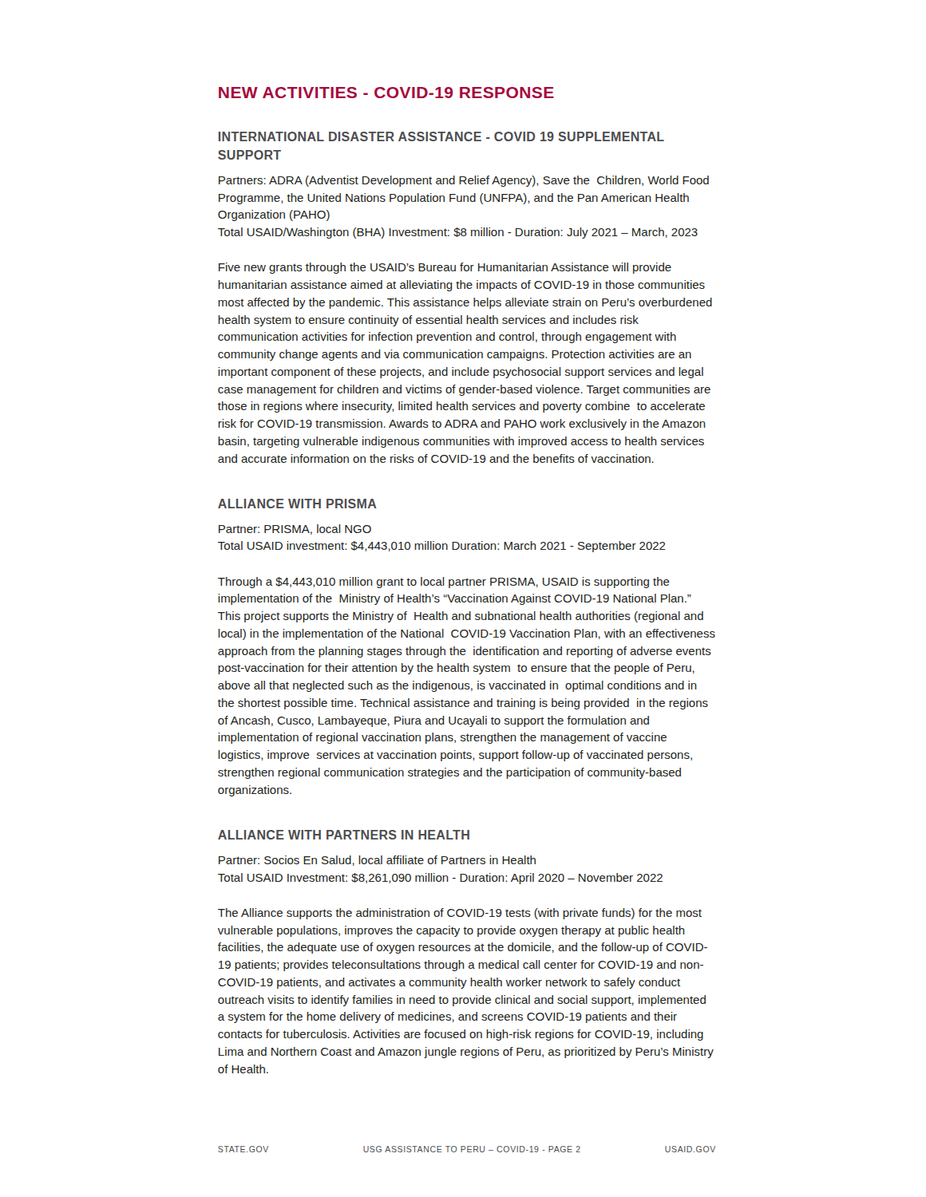NEW ACTIVITIES - COVID-19 RESPONSE
International Disaster Assistance - COVID 19 Supplemental Support
Partners: ADRA (Adventist Development and Relief Agency), Save the Children, World Food Programme, the United Nations Population Fund (UNFPA), and the Pan American Health Organization (PAHO)
Total USAID/Washington (BHA) Investment: $8 million - Duration: July 2021 – March, 2023
Five new grants through the USAID’s Bureau for Humanitarian Assistance will provide humanitarian assistance aimed at alleviating the impacts of COVID-19 in those communities most affected by the pandemic. This assistance helps alleviate strain on Peru’s overburdened health system to ensure continuity of essential health services and includes risk communication activities for infection prevention and control, through engagement with community change agents and via communication campaigns. Protection activities are an important component of these projects, and include psychosocial support services and legal case management for children and victims of gender-based violence. Target communities are those in regions where insecurity, limited health services and poverty combine to accelerate risk for COVID-19 transmission. Awards to ADRA and PAHO work exclusively in the Amazon basin, targeting vulnerable indigenous communities with improved access to health services and accurate information on the risks of COVID-19 and the benefits of vaccination.
Alliance with PRISMA
Partner: PRISMA, local NGO
Total USAID investment: $4,443,010 million Duration: March 2021 - September 2022
Through a $4,443,010 million grant to local partner PRISMA, USAID is supporting the implementation of the Ministry of Health’s “Vaccination Against COVID-19 National Plan.” This project supports the Ministry of Health and subnational health authorities (regional and local) in the implementation of the National COVID-19 Vaccination Plan, with an effectiveness approach from the planning stages through the identification and reporting of adverse events post-vaccination for their attention by the health system to ensure that the people of Peru, above all that neglected such as the indigenous, is vaccinated in optimal conditions and in the shortest possible time. Technical assistance and training is being provided in the regions of Ancash, Cusco, Lambayeque, Piura and Ucayali to support the formulation and implementation of regional vaccination plans, strengthen the management of vaccine logistics, improve services at vaccination points, support follow-up of vaccinated persons, strengthen regional communication strategies and the participation of community-based organizations.
Alliance with Partners in Health
Partner: Socios En Salud, local affiliate of Partners in Health
Total USAID Investment: $8,261,090 million - Duration: April 2020 – November 2022
The Alliance supports the administration of COVID-19 tests (with private funds) for the most vulnerable populations, improves the capacity to provide oxygen therapy at public health facilities, the adequate use of oxygen resources at the domicile, and the follow-up of COVID-19 patients; provides teleconsultations through a medical call center for COVID-19 and non-COVID-19 patients, and activates a community health worker network to safely conduct outreach visits to identify families in need to provide clinical and social support, implemented a system for the home delivery of medicines, and screens COVID-19 patients and their contacts for tuberculosis. Activities are focused on high-risk regions for COVID-19, including Lima and Northern Coast and Amazon jungle regions of Peru, as prioritized by Peru’s Ministry of Health.
STATE.GOV USG ASSISTANCE TO PERU – COVID-19 - PAGE 2 USAID.GOV